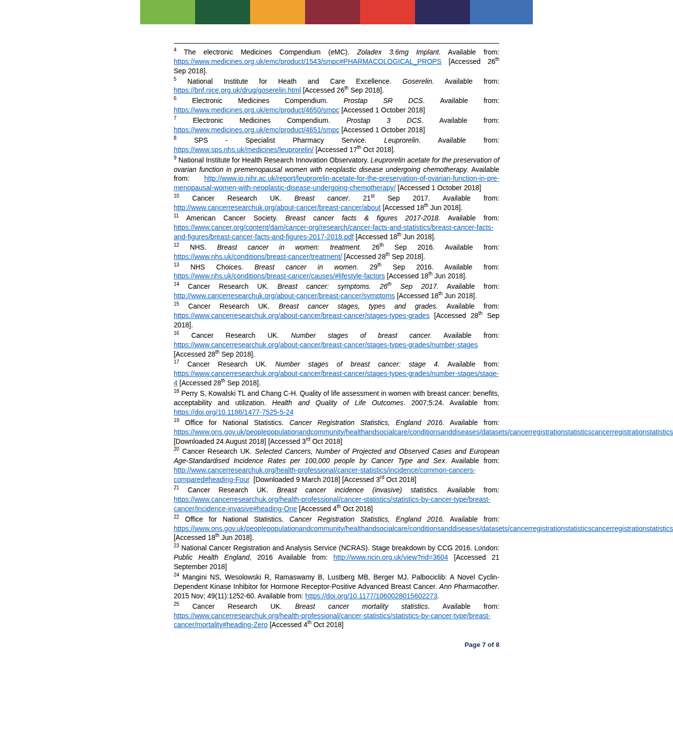4 The electronic Medicines Compendium (eMC). Zoladex 3.6mg Implant. Available from: https://www.medicines.org.uk/emc/product/1543/smpc#PHARMACOLOGICAL_PROPS [Accessed 26th Sep 2018].
5 National Institute for Heath and Care Excellence. Goserelin. Available from: https://bnf.nice.org.uk/drug/goserelin.html [Accessed 26th Sep 2018].
6 Electronic Medicines Compendium. Prostap SR DCS. Available from: https://www.medicines.org.uk/emc/product/4650/smpc [Accessed 1 October 2018]
7 Electronic Medicines Compendium. Prostap 3 DCS. Available from: https://www.medicines.org.uk/emc/product/4651/smpc [Accessed 1 October 2018]
8 SPS - Specialist Pharmacy Service. Leuprorelin. Available from: https://www.sps.nhs.uk/medicines/leuprorelin/ [Accessed 17th Oct 2018].
9 National Institute for Health Research Innovation Observatory. Leuprorelin acetate for the preservation of ovarian function in premenopausal women with neoplastic disease undergoing chemotherapy. Available from: http://www.io.nihr.ac.uk/report/leuprorelin-acetate-for-the-preservation-of-ovarian-function-in-premenopausal-women-with-neoplastic-disease-undergoing-chemotherapy/ [Accessed 1 October 2018]
10 Cancer Research UK. Breast cancer. 21st Sep 2017. Available from: http://www.cancerresearchuk.org/about-cancer/breast-cancer/about [Accessed 18th Jun 2018].
11 American Cancer Society. Breast cancer facts & figures 2017-2018. Available from: https://www.cancer.org/content/dam/cancer-org/research/cancer-facts-and-statistics/breast-cancer-facts-and-figures/breast-cancer-facts-and-figures-2017-2018.pdf [Accessed 18th Jun 2018].
12 NHS. Breast cancer in women: treatment. 26th Sep 2016. Available from: https://www.nhs.uk/conditions/breast-cancer/treatment/ [Accessed 28th Sep 2018].
13 NHS Choices. Breast cancer in women. 29th Sep 2016. Available from: https://www.nhs.uk/conditions/breast-cancer/causes/#lifestyle-factors [Accessed 18th Jun 2018].
14 Cancer Research UK. Breast cancer: symptoms. 26th Sep 2017. Available from: http://www.cancerresearchuk.org/about-cancer/breast-cancer/symptoms [Accessed 18th Jun 2018].
15 Cancer Research UK. Breast cancer stages, types and grades. Available from: https://www.cancerresearchuk.org/about-cancer/breast-cancer/stages-types-grades [Accessed 28th Sep 2018].
16 Cancer Research UK. Number stages of breast cancer. Available from: https://www.cancerresearchuk.org/about-cancer/breast-cancer/stages-types-grades/number-stages [Accessed 28th Sep 2018].
17 Cancer Research UK. Number stages of breast cancer: stage 4. Available from: https://www.cancerresearchuk.org/about-cancer/breast-cancer/stages-types-grades/number-stages/stage-4 [Accessed 28th Sep 2018].
18 Perry S, Kowalski TL and Chang C-H. Quality of life assessment in women with breast cancer: benefits, acceptability and utilization. Health and Quality of Life Outcomes. 2007;5:24. Available from: https://doi.org/10.1186/1477-7525-5-24
19 Office for National Statistics. Cancer Registration Statistics, England 2016. Available from: https://www.ons.gov.uk/peoplepopulationandcommunity/healthandsocialcare/conditionsanddiseases/datasets/cancerregistrationstatisticscancerregistrationstatisticsengland [Downloaded 24 August 2018] [Accessed 3rd Oct 2018]
20 Cancer Research UK. Selected Cancers, Number of Projected and Observed Cases and European Age-Standardised Incidence Rates per 100,000 people by Cancer Type and Sex. Available from: http://www.cancerresearchuk.org/health-professional/cancer-statistics/incidence/common-cancers-compared#heading-Four [Downloaded 9 March 2018] [Accessed 3rd Oct 2018]
21 Cancer Research UK. Breast cancer incidence (invasive) statistics. Available from: https://www.cancerresearchuk.org/health-professional/cancer-statistics/statistics-by-cancer-type/breast-cancer/incidence-invasive#heading-One [Accessed 4th Oct 2018]
22 Office for National Statistics. Cancer Registration Statistics, England 2016. Available from: https://www.ons.gov.uk/peoplepopulationandcommunity/healthandsocialcare/conditionsanddiseases/datasets/cancerregistrationstatisticscancerregistrationstatisticsengland [Accessed 18th Jun 2018].
23 National Cancer Registration and Analysis Service (NCRAS). Stage breakdown by CCG 2016. London: Public Health England, 2016 Available from: http://www.ncin.org.uk/view?rid=3604 [Accessed 21 September 2018]
24 Mangini NS, Wesolowski R, Ramaswamy B, Lustberg MB, Berger MJ. Palbociclib: A Novel Cyclin-Dependent Kinase Inhibitor for Hormone Receptor-Positive Advanced Breast Cancer. Ann Pharmacother. 2015 Nov; 49(11):1252-60. Available from: https://doi.org/10.1177/1060028015602273.
25 Cancer Research UK. Breast cancer mortality statistics. Available from: https://www.cancerresearchuk.org/health-professional/cancer-statistics/statistics-by-cancer-type/breast-cancer/mortality#heading-Zero [Accessed 4th Oct 2018]
Page 7 of 8